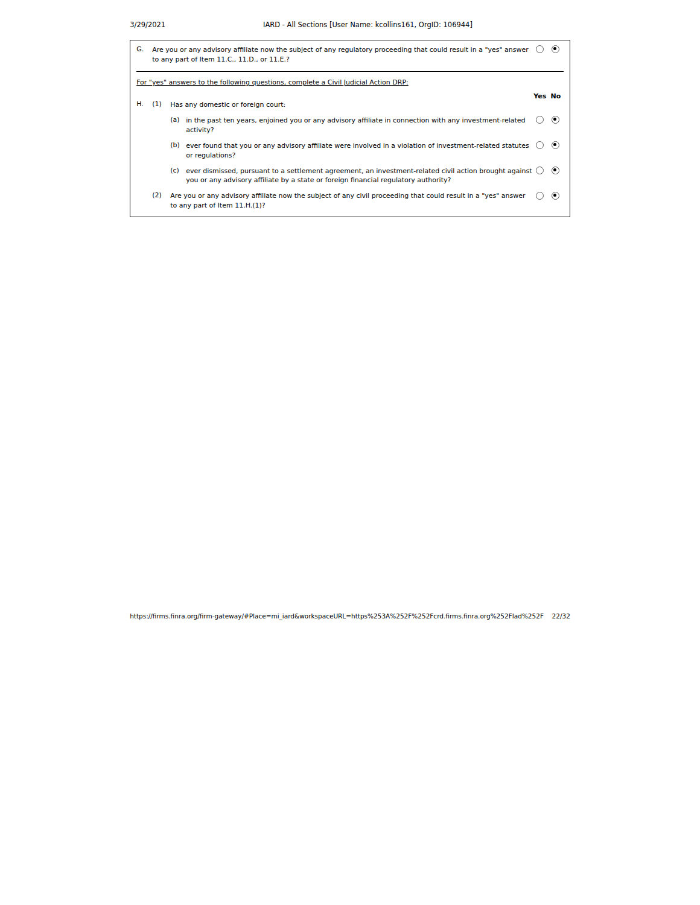3/29/2021
IARD - All Sections [User Name: kcollins161, OrgID: 106944]
| G. | Are you or any advisory affiliate now the subject of any regulatory proceeding that could result in a "yes" answer to any part of Item 11.C., 11.D., or 11.E.? | | |
For "yes" answers to the following questions, complete a Civil Judicial Action DRP:
| | | | | Yes | No |
| H. | (1) | Has any domestic or foreign court: | | |
| | | (a) | in the past ten years, enjoined you or any advisory affiliate in connection with any investment-related activity? | | |
| | | (b) | ever found that you or any advisory affiliate were involved in a violation of investment-related statutes or regulations? | | |
| | | (c) | ever dismissed, pursuant to a settlement agreement, an investment-related civil action brought against you or any advisory affiliate by a state or foreign financial regulatory authority? | | |
| | (2) | Are you or any advisory affiliate now the subject of any civil proceeding that could result in a "yes" answer to any part of Item 11.H.(1)? | | |
https://firms.finra.org/firm-gateway/#Place=mi_iard&workspaceURL=https%253A%252F%252Fcrd.firms.finra.org%252FIad%252F
22/32